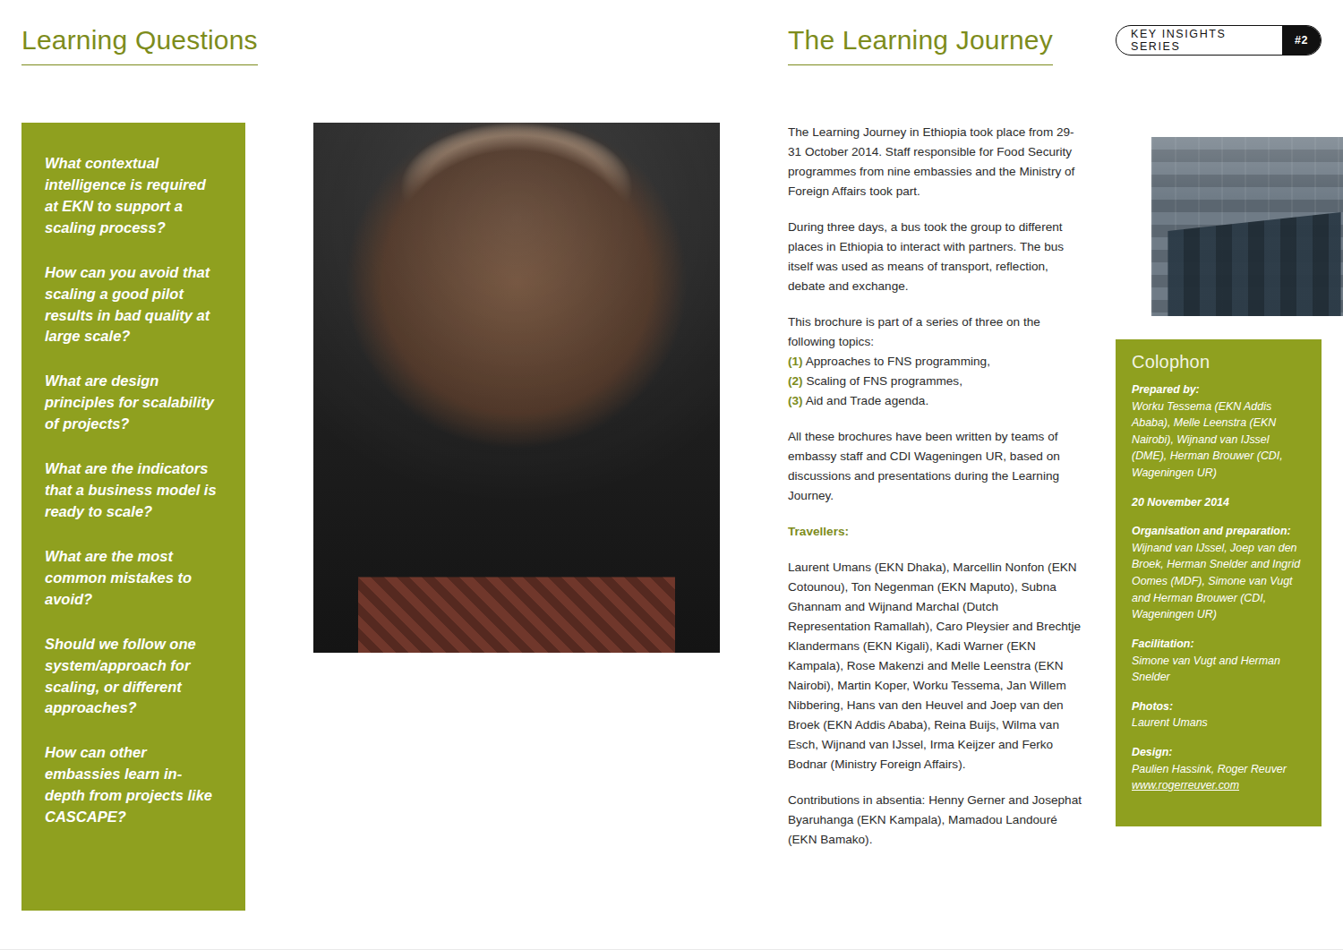Learning Questions
The Learning Journey
Key Insights Series #2
What contextual intelligence is required at EKN to support a scaling process?
How can you avoid that scaling a good pilot results in bad quality at large scale?
What are design principles for scalability of projects?
What are the indicators that a business model is ready to scale?
What are the most common mistakes to avoid?
Should we follow one system/approach for scaling, or different approaches?
How can other embassies learn in-depth from projects like CASCAPE?
Portrait photograph.
The Learning Journey in Ethiopia took place from 29-31 October 2014. Staff responsible for Food Security programmes from nine embassies and the Ministry of Foreign Affairs took part.
During three days, a bus took the group to different places in Ethiopia to interact with partners. The bus itself was used as means of transport, reflection, debate and exchange.
This brochure is part of a series of three on the following topics:
(1) Approaches to FNS programming,
(2) Scaling of FNS programmes,
(3) Aid and Trade agenda.
All these brochures have been written by teams of embassy staff and CDI Wageningen UR, based on discussions and presentations during the Learning Journey.
Travellers:
Laurent Umans (EKN Dhaka), Marcellin Nonfon (EKN Cotounou), Ton Negenman (EKN Maputo), Subna Ghannam and Wijnand Marchal (Dutch Representation Ramallah), Caro Pleysier and Brechtje Klandermans (EKN Kigali), Kadi Warner (EKN Kampala), Rose Makenzi and Melle Leenstra (EKN Nairobi), Martin Koper, Worku Tessema, Jan Willem Nibbering, Hans van den Heuvel and Joep van den Broek (EKN Addis Ababa), Reina Buijs, Wilma van Esch, Wijnand van IJssel, Irma Keijzer and Ferko Bodnar (Ministry Foreign Affairs).
Contributions in absentia: Henny Gerner and Josephat Byaruhanga (EKN Kampala), Mamadou Landouré (EKN Bamako).
Colophon
Prepared by:
Worku Tessema (EKN Addis Ababa), Melle Leenstra (EKN Nairobi), Wijnand van IJssel (DME), Herman Brouwer (CDI, Wageningen UR)
20 November 2014
Organisation and preparation:
Wijnand van IJssel, Joep van den Broek, Herman Snelder and Ingrid Oomes (MDF), Simone van Vugt and Herman Brouwer (CDI, Wageningen UR)
Facilitation:
Simone van Vugt and Herman Snelder
Photos:
Laurent Umans
Design:
Paulien Hassink, Roger Reuver
www.rogerreuver.com